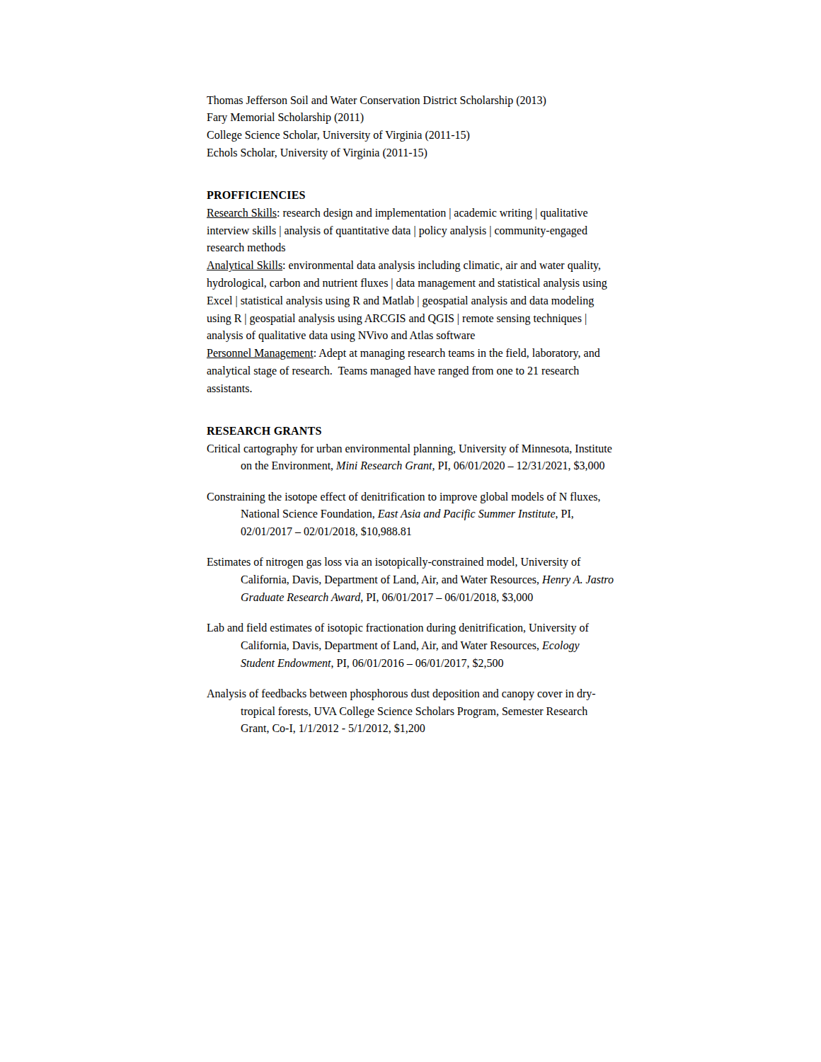Thomas Jefferson Soil and Water Conservation District Scholarship (2013)
Fary Memorial Scholarship (2011)
College Science Scholar, University of Virginia (2011-15)
Echols Scholar, University of Virginia (2011-15)
PROFFICIENCIES
Research Skills: research design and implementation | academic writing | qualitative interview skills | analysis of quantitative data | policy analysis | community-engaged research methods
Analytical Skills: environmental data analysis including climatic, air and water quality, hydrological, carbon and nutrient fluxes | data management and statistical analysis using Excel | statistical analysis using R and Matlab | geospatial analysis and data modeling using R | geospatial analysis using ARCGIS and QGIS | remote sensing techniques | analysis of qualitative data using NVivo and Atlas software
Personnel Management: Adept at managing research teams in the field, laboratory, and analytical stage of research. Teams managed have ranged from one to 21 research assistants.
RESEARCH GRANTS
Critical cartography for urban environmental planning, University of Minnesota, Institute on the Environment, Mini Research Grant, PI, 06/01/2020 – 12/31/2021, $3,000
Constraining the isotope effect of denitrification to improve global models of N fluxes, National Science Foundation, East Asia and Pacific Summer Institute, PI, 02/01/2017 – 02/01/2018, $10,988.81
Estimates of nitrogen gas loss via an isotopically-constrained model, University of California, Davis, Department of Land, Air, and Water Resources, Henry A. Jastro Graduate Research Award, PI, 06/01/2017 – 06/01/2018, $3,000
Lab and field estimates of isotopic fractionation during denitrification, University of California, Davis, Department of Land, Air, and Water Resources, Ecology Student Endowment, PI, 06/01/2016 – 06/01/2017, $2,500
Analysis of feedbacks between phosphorous dust deposition and canopy cover in dry-tropical forests, UVA College Science Scholars Program, Semester Research Grant, Co-I, 1/1/2012 - 5/1/2012, $1,200